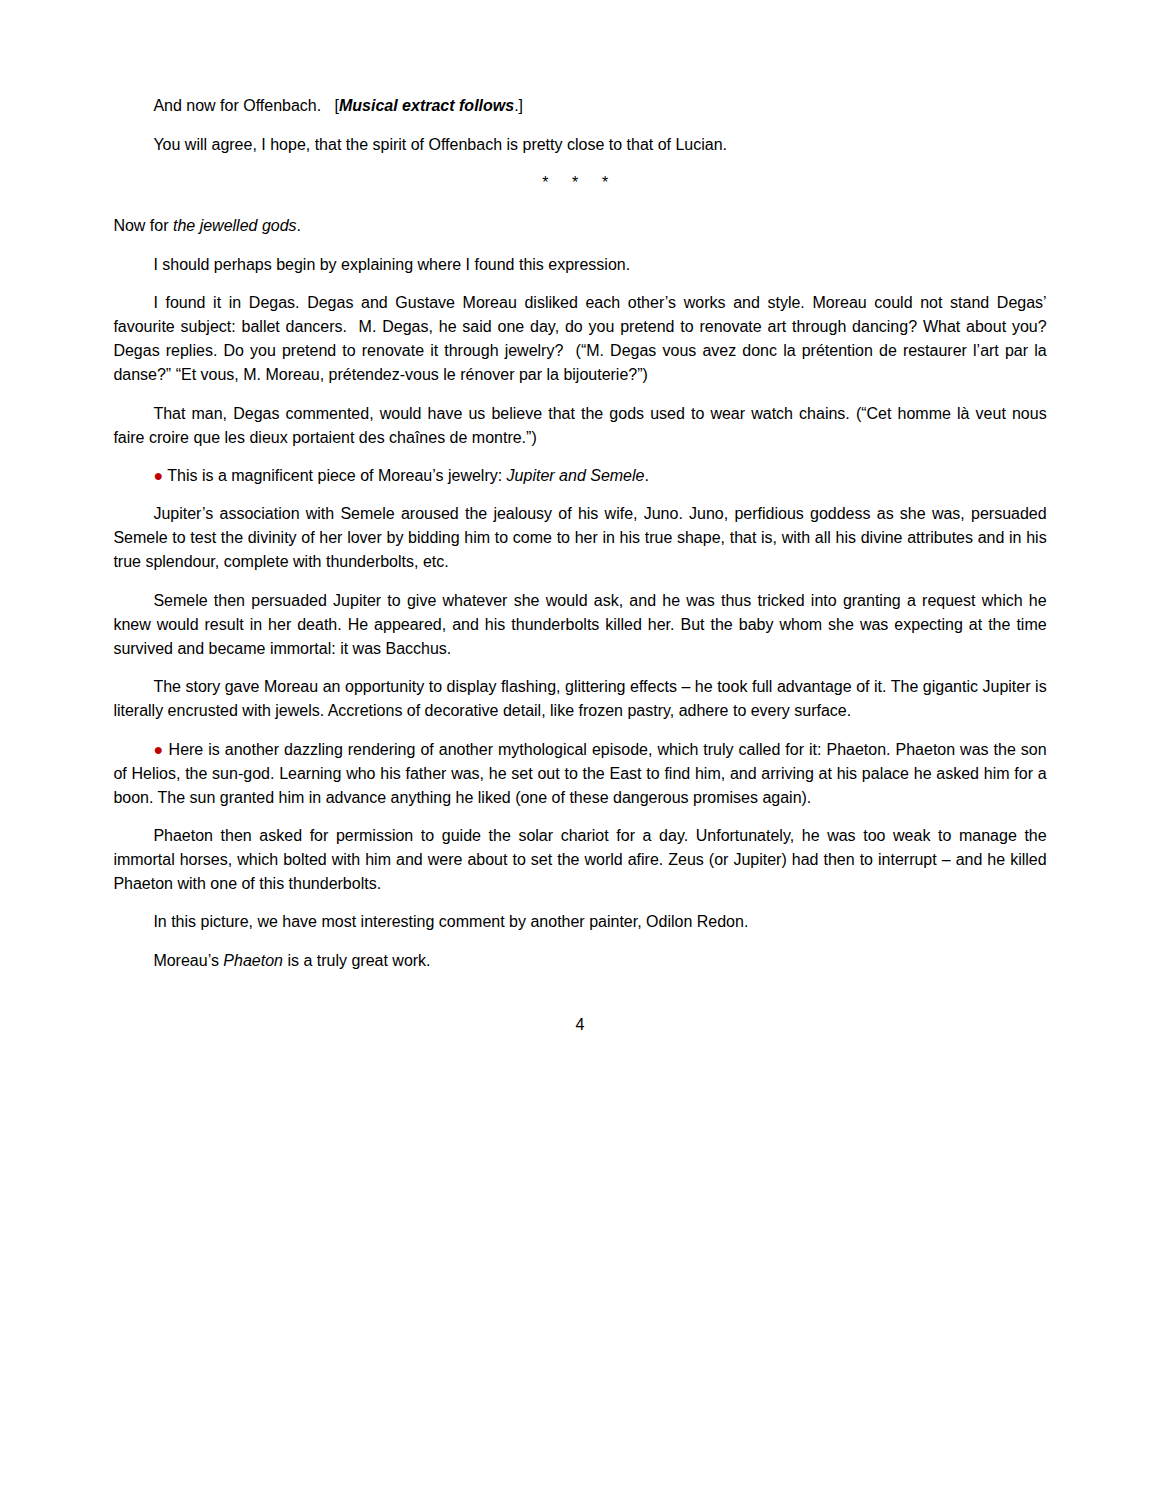And now for Offenbach. [Musical extract follows.]
You will agree, I hope, that the spirit of Offenbach is pretty close to that of Lucian.
* * *
Now for the jewelled gods.
I should perhaps begin by explaining where I found this expression.
I found it in Degas. Degas and Gustave Moreau disliked each other’s works and style. Moreau could not stand Degas’ favourite subject: ballet dancers. M. Degas, he said one day, do you pretend to renovate art through dancing? What about you? Degas replies. Do you pretend to renovate it through jewelry? (“M. Degas vous avez donc la prétention de restaurer l’art par la danse?” “Et vous, M. Moreau, prétendez-vous le rénover par la bijouterie?”)
That man, Degas commented, would have us believe that the gods used to wear watch chains. (“Cet homme là veut nous faire croire que les dieux portaient des chaînes de montre.”)
● This is a magnificent piece of Moreau’s jewelry: Jupiter and Semele.
Jupiter’s association with Semele aroused the jealousy of his wife, Juno. Juno, perfidious goddess as she was, persuaded Semele to test the divinity of her lover by bidding him to come to her in his true shape, that is, with all his divine attributes and in his true splendour, complete with thunderbolts, etc.
Semele then persuaded Jupiter to give whatever she would ask, and he was thus tricked into granting a request which he knew would result in her death. He appeared, and his thunderbolts killed her. But the baby whom she was expecting at the time survived and became immortal: it was Bacchus.
The story gave Moreau an opportunity to display flashing, glittering effects – he took full advantage of it. The gigantic Jupiter is literally encrusted with jewels. Accretions of decorative detail, like frozen pastry, adhere to every surface.
● Here is another dazzling rendering of another mythological episode, which truly called for it: Phaeton. Phaeton was the son of Helios, the sun-god. Learning who his father was, he set out to the East to find him, and arriving at his palace he asked him for a boon. The sun granted him in advance anything he liked (one of these dangerous promises again).
Phaeton then asked for permission to guide the solar chariot for a day. Unfortunately, he was too weak to manage the immortal horses, which bolted with him and were about to set the world afire. Zeus (or Jupiter) had then to interrupt – and he killed Phaeton with one of this thunderbolts.
In this picture, we have most interesting comment by another painter, Odilon Redon.
Moreau’s Phaeton is a truly great work.
4